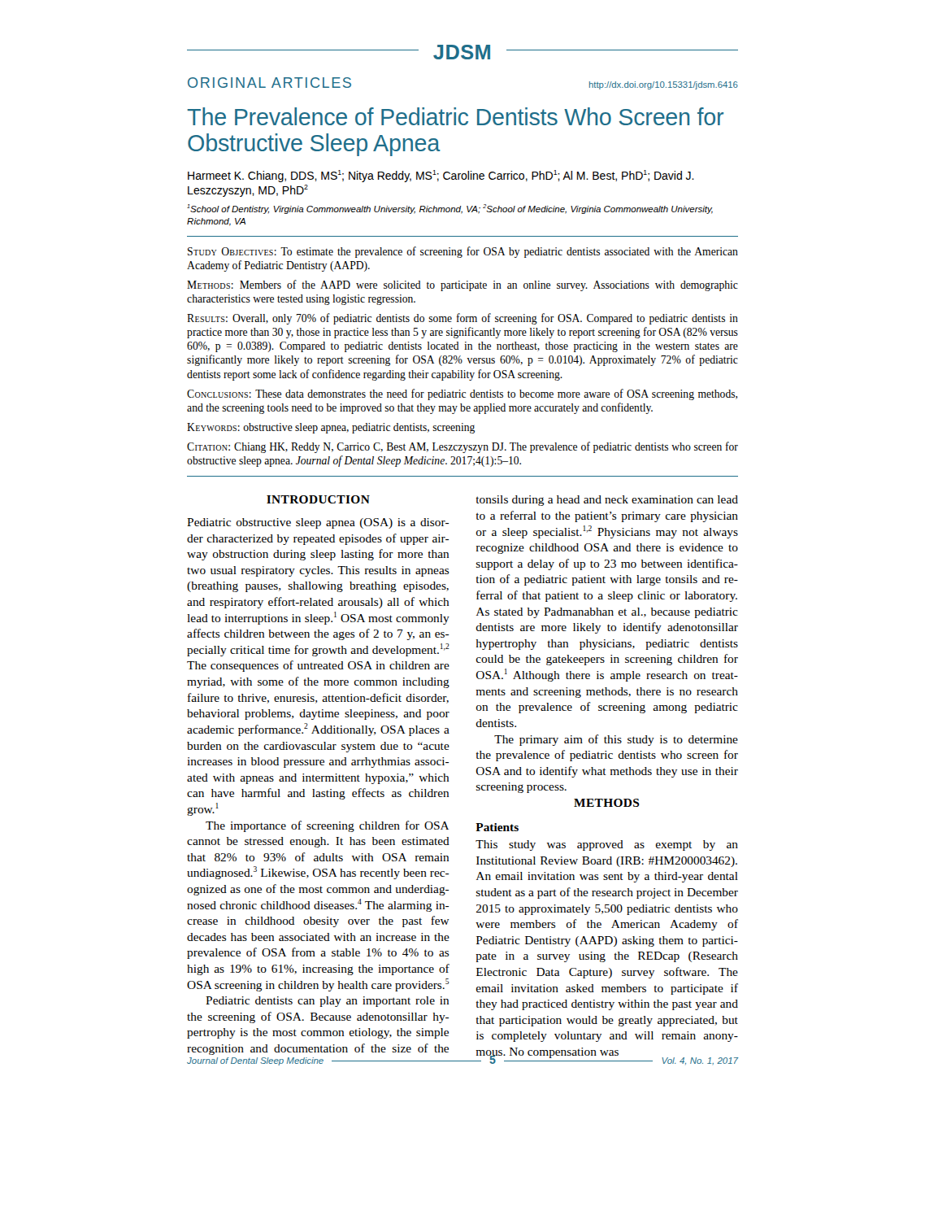JDSM
Original Articles
http://dx.doi.org/10.15331/jdsm.6416
The Prevalence of Pediatric Dentists Who Screen for Obstructive Sleep Apnea
Harmeet K. Chiang, DDS, MS1; Nitya Reddy, MS1; Caroline Carrico, PhD1; Al M. Best, PhD1; David J. Leszczyszyn, MD, PhD2
1School of Dentistry, Virginia Commonwealth University, Richmond, VA; 2School of Medicine, Virginia Commonwealth University, Richmond, VA
Study Objectives: To estimate the prevalence of screening for OSA by pediatric dentists associated with the American Academy of Pediatric Dentistry (AAPD).
Methods: Members of the AAPD were solicited to participate in an online survey. Associations with demographic characteristics were tested using logistic regression.
Results: Overall, only 70% of pediatric dentists do some form of screening for OSA. Compared to pediatric dentists in practice more than 30 y, those in practice less than 5 y are significantly more likely to report screening for OSA (82% versus 60%, p = 0.0389). Compared to pediatric dentists located in the northeast, those practicing in the western states are significantly more likely to report screening for OSA (82% versus 60%, p = 0.0104). Approximately 72% of pediatric dentists report some lack of confidence regarding their capability for OSA screening.
Conclusions: These data demonstrates the need for pediatric dentists to become more aware of OSA screening methods, and the screening tools need to be improved so that they may be applied more accurately and confidently.
Keywords: obstructive sleep apnea, pediatric dentists, screening
Citation: Chiang HK, Reddy N, Carrico C, Best AM, Leszczyszyn DJ. The prevalence of pediatric dentists who screen for obstructive sleep apnea. Journal of Dental Sleep Medicine. 2017;4(1):5–10.
Introduction
Pediatric obstructive sleep apnea (OSA) is a disorder characterized by repeated episodes of upper airway obstruction during sleep lasting for more than two usual respiratory cycles. This results in apneas (breathing pauses, shallowing breathing episodes, and respiratory effort-related arousals) all of which lead to interruptions in sleep.1 OSA most commonly affects children between the ages of 2 to 7 y, an especially critical time for growth and development.1,2 The consequences of untreated OSA in children are myriad, with some of the more common including failure to thrive, enuresis, attention-deficit disorder, behavioral problems, daytime sleepiness, and poor academic performance.2 Additionally, OSA places a burden on the cardiovascular system due to “acute increases in blood pressure and arrhythmias associated with apneas and intermittent hypoxia,” which can have harmful and lasting effects as children grow.1
The importance of screening children for OSA cannot be stressed enough. It has been estimated that 82% to 93% of adults with OSA remain undiagnosed.3 Likewise, OSA has recently been recognized as one of the most common and underdiagnosed chronic childhood diseases.4 The alarming increase in childhood obesity over the past few decades has been associated with an increase in the prevalence of OSA from a stable 1% to 4% to as high as 19% to 61%, increasing the importance of OSA screening in children by health care providers.5
Pediatric dentists can play an important role in the screening of OSA. Because adenotonsillar hypertrophy is the most common etiology, the simple recognition and documentation of the size of the tonsils during a head and neck examination can lead to a referral to the patient’s primary care physician or a sleep specialist.1,2 Physicians may not always recognize childhood OSA and there is evidence to support a delay of up to 23 mo between identification of a pediatric patient with large tonsils and referral of that patient to a sleep clinic or laboratory. As stated by Padmanabhan et al., because pediatric dentists are more likely to identify adenotonsillar hypertrophy than physicians, pediatric dentists could be the gatekeepers in screening children for OSA.1 Although there is ample research on treatments and screening methods, there is no research on the prevalence of screening among pediatric dentists.
The primary aim of this study is to determine the prevalence of pediatric dentists who screen for OSA and to identify what methods they use in their screening process.
Methods
Patients
This study was approved as exempt by an Institutional Review Board (IRB: #HM200003462). An email invitation was sent by a third-year dental student as a part of the research project in December 2015 to approximately 5,500 pediatric dentists who were members of the American Academy of Pediatric Dentistry (AAPD) asking them to participate in a survey using the REDcap (Research Electronic Data Capture) survey software. The email invitation asked members to participate if they had practiced dentistry within the past year and that participation would be greatly appreciated, but is completely voluntary and will remain anonymous. No compensation was
Journal of Dental Sleep Medicine
5
Vol. 4, No. 1, 2017